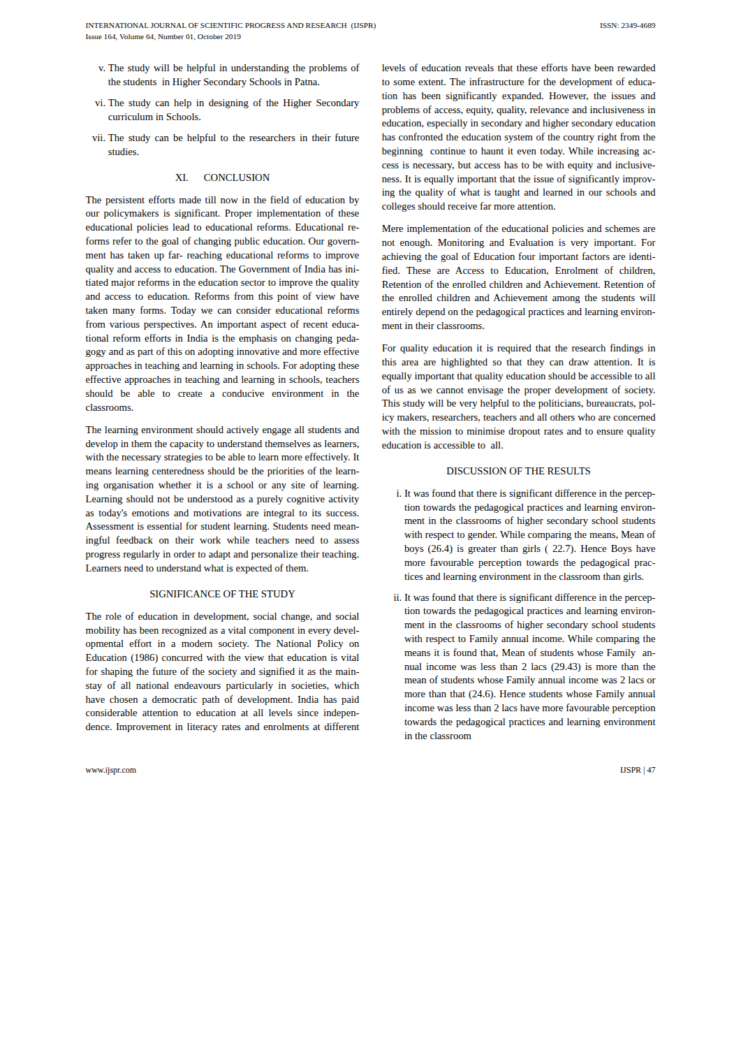INTERNATIONAL JOURNAL OF SCIENTIFIC PROGRESS AND RESEARCH (IJSPR) ISSN: 2349-4689
Issue 164, Volume 64, Number 01, October 2019
The study will be helpful in understanding the problems of the students in Higher Secondary Schools in Patna.
The study can help in designing of the Higher Secondary curriculum in Schools.
The study can be helpful to the researchers in their future studies.
XI. CONCLUSION
The persistent efforts made till now in the field of education by our policymakers is significant. Proper implementation of these educational policies lead to educational reforms. Educational reforms refer to the goal of changing public education. Our government has taken up far- reaching educational reforms to improve quality and access to education. The Government of India has initiated major reforms in the education sector to improve the quality and access to education. Reforms from this point of view have taken many forms. Today we can consider educational reforms from various perspectives. An important aspect of recent educational reform efforts in India is the emphasis on changing pedagogy and as part of this on adopting innovative and more effective approaches in teaching and learning in schools. For adopting these effective approaches in teaching and learning in schools, teachers should be able to create a conducive environment in the classrooms.
The learning environment should actively engage all students and develop in them the capacity to understand themselves as learners, with the necessary strategies to be able to learn more effectively. It means learning centeredness should be the priorities of the learning organisation whether it is a school or any site of learning. Learning should not be understood as a purely cognitive activity as today's emotions and motivations are integral to its success. Assessment is essential for student learning. Students need meaningful feedback on their work while teachers need to assess progress regularly in order to adapt and personalize their teaching. Learners need to understand what is expected of them.
SIGNIFICANCE OF THE STUDY
The role of education in development, social change, and social mobility has been recognized as a vital component in every developmental effort in a modern society. The National Policy on Education (1986) concurred with the view that education is vital for shaping the future of the society and signified it as the mainstay of all national endeavours particularly in societies, which have chosen a democratic path of development. India has paid considerable attention to education at all levels since independence. Improvement in literacy rates and enrolments at different levels of education reveals that these efforts have been rewarded to some extent. The infrastructure for the development of education has been significantly expanded. However, the issues and problems of access, equity, quality, relevance and inclusiveness in education, especially in secondary and higher secondary education has confronted the education system of the country right from the beginning continue to haunt it even today. While increasing access is necessary, but access has to be with equity and inclusiveness. It is equally important that the issue of significantly improving the quality of what is taught and learned in our schools and colleges should receive far more attention.
Mere implementation of the educational policies and schemes are not enough. Monitoring and Evaluation is very important. For achieving the goal of Education four important factors are identified. These are Access to Education, Enrolment of children, Retention of the enrolled children and Achievement. Retention of the enrolled children and Achievement among the students will entirely depend on the pedagogical practices and learning environment in their classrooms.
For quality education it is required that the research findings in this area are highlighted so that they can draw attention. It is equally important that quality education should be accessible to all of us as we cannot envisage the proper development of society. This study will be very helpful to the politicians, bureaucrats, policy makers, researchers, teachers and all others who are concerned with the mission to minimise dropout rates and to ensure quality education is accessible to all.
DISCUSSION OF THE RESULTS
It was found that there is significant difference in the perception towards the pedagogical practices and learning environment in the classrooms of higher secondary school students with respect to gender. While comparing the means, Mean of boys (26.4) is greater than girls ( 22.7). Hence Boys have more favourable perception towards the pedagogical practices and learning environment in the classroom than girls.
It was found that there is significant difference in the perception towards the pedagogical practices and learning environment in the classrooms of higher secondary school students with respect to Family annual income. While comparing the means it is found that, Mean of students whose Family annual income was less than 2 lacs (29.43) is more than the mean of students whose Family annual income was 2 lacs or more than that (24.6). Hence students whose Family annual income was less than 2 lacs have more favourable perception towards the pedagogical practices and learning environment in the classroom
www.ijspr.com IJSPR | 47